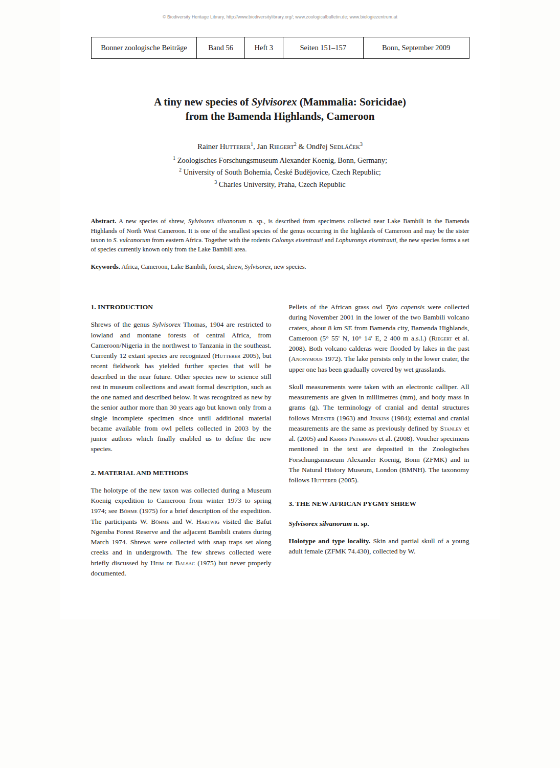© Biodiversity Heritage Library, http://www.biodiversitylibrary.org/; www.zoologicalbulletin.de; www.biologiezentrum.at
| Bonner zoologische Beiträge | Band 56 | Heft 3 | Seiten 151–157 | Bonn, September 2009 |
A tiny new species of Sylvisorex (Mammalia: Soricidae)
from the Bamenda Highlands, Cameroon
Rainer Hutterer1, Jan Riegert2 & Ondřej Sedláček3
1 Zoologisches Forschungsmuseum Alexander Koenig, Bonn, Germany;
2 University of South Bohemia, České Budějovice, Czech Republic;
3 Charles University, Praha, Czech Republic
Abstract. A new species of shrew, Sylvisorex silvanorum n. sp., is described from specimens collected near Lake Bambili in the Bamenda Highlands of North West Cameroon. It is one of the smallest species of the genus occurring in the highlands of Cameroon and may be the sister taxon to S. vulcanorum from eastern Africa. Together with the rodents Colomys eisentrauti and Lophuromys eisentrauti, the new species forms a set of species currently known only from the Lake Bambili area.
Keywords. Africa, Cameroon, Lake Bambili, forest, shrew, Sylvisorex, new species.
1. INTRODUCTION
Shrews of the genus Sylvisorex Thomas, 1904 are restricted to lowland and montane forests of central Africa, from Cameroon/Nigeria in the northwest to Tanzania in the southeast. Currently 12 extant species are recognized (Hutterer 2005), but recent fieldwork has yielded further species that will be described in the near future. Other species new to science still rest in museum collections and await formal description, such as the one named and described below. It was recognized as new by the senior author more than 30 years ago but known only from a single incomplete specimen since until additional material became available from owl pellets collected in 2003 by the junior authors which finally enabled us to define the new species.
2. MATERIAL AND METHODS
The holotype of the new taxon was collected during a Museum Koenig expedition to Cameroon from winter 1973 to spring 1974; see Böhme (1975) for a brief description of the expedition. The participants W. Böhme and W. Hartwig visited the Bafut Ngemba Forest Reserve and the adjacent Bambili craters during March 1974. Shrews were collected with snap traps set along creeks and in undergrowth. The few shrews collected were briefly discussed by Heim de Balsac (1975) but never properly documented.
Pellets of the African grass owl Tyto capensis were collected during November 2001 in the lower of the two Bambili volcano craters, about 8 km SE from Bamenda city, Bamenda Highlands, Cameroon (5° 55' N, 10° 14' E, 2 400 m a.s.l.) (Riegert et al. 2008). Both volcano calderas were flooded by lakes in the past (Anonymous 1972). The lake persists only in the lower crater, the upper one has been gradually covered by wet grasslands.
Skull measurements were taken with an electronic calliper. All measurements are given in millimetres (mm), and body mass in grams (g). The terminology of cranial and dental structures follows Meester (1963) and Jenkins (1984); external and cranial measurements are the same as previously defined by Stanley et al. (2005) and Kerbis Peterhans et al. (2008). Voucher specimens mentioned in the text are deposited in the Zoologisches Forschungsmuseum Alexander Koenig, Bonn (ZFMK) and in The Natural History Museum, London (BMNH). The taxonomy follows Hutterer (2005).
3. THE NEW AFRICAN PYGMY SHREW
Sylvisorex silvanorum n. sp.
Holotype and type locality. Skin and partial skull of a young adult female (ZFMK 74.430), collected by W.